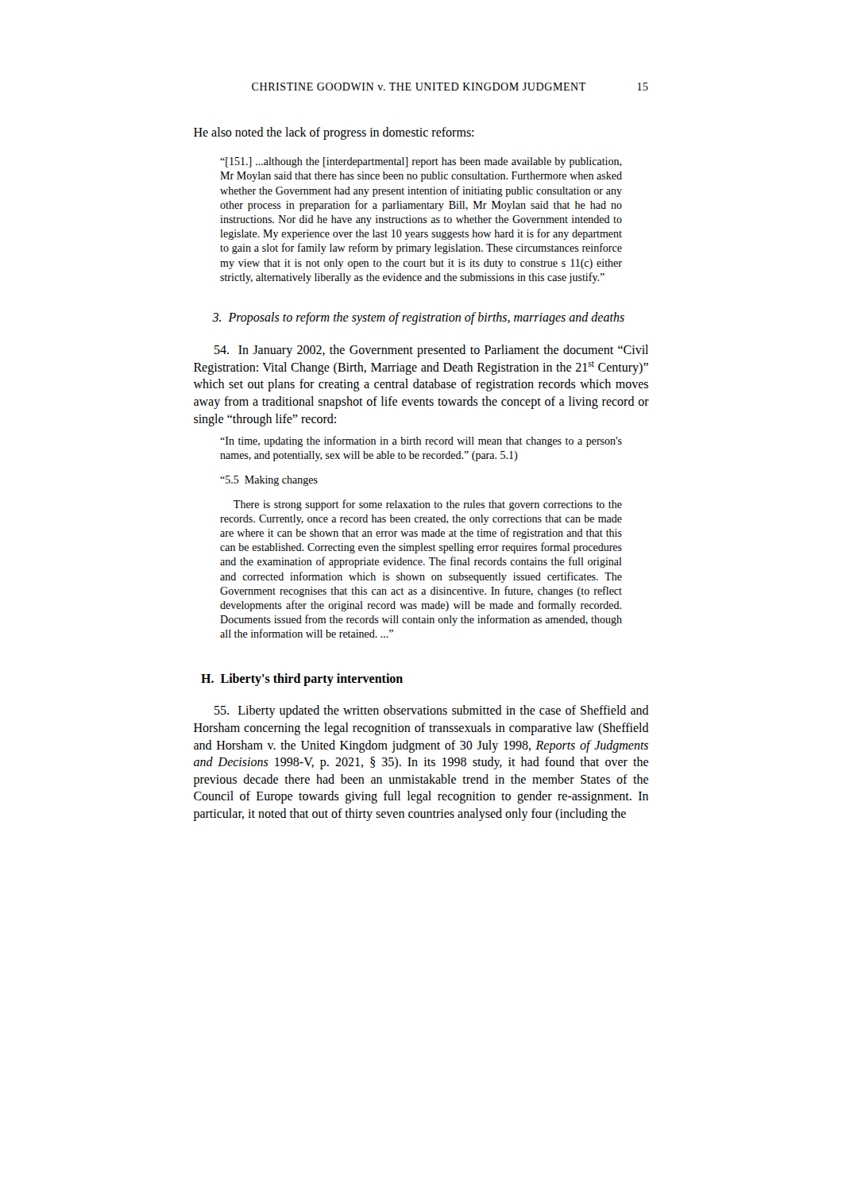CHRISTINE GOODWIN v. THE UNITED KINGDOM JUDGMENT 15
He also noted the lack of progress in domestic reforms:
“[151.] ...although the [interdepartmental] report has been made available by publication, Mr Moylan said that there has since been no public consultation. Furthermore when asked whether the Government had any present intention of initiating public consultation or any other process in preparation for a parliamentary Bill, Mr Moylan said that he had no instructions. Nor did he have any instructions as to whether the Government intended to legislate. My experience over the last 10 years suggests how hard it is for any department to gain a slot for family law reform by primary legislation. These circumstances reinforce my view that it is not only open to the court but it is its duty to construe s 11(c) either strictly, alternatively liberally as the evidence and the submissions in this case justify.”
3. Proposals to reform the system of registration of births, marriages and deaths
54. In January 2002, the Government presented to Parliament the document “Civil Registration: Vital Change (Birth, Marriage and Death Registration in the 21st Century)” which set out plans for creating a central database of registration records which moves away from a traditional snapshot of life events towards the concept of a living record or single “through life” record:
“In time, updating the information in a birth record will mean that changes to a person's names, and potentially, sex will be able to be recorded.” (para. 5.1)
“5.5 Making changes
There is strong support for some relaxation to the rules that govern corrections to the records. Currently, once a record has been created, the only corrections that can be made are where it can be shown that an error was made at the time of registration and that this can be established. Correcting even the simplest spelling error requires formal procedures and the examination of appropriate evidence. The final records contains the full original and corrected information which is shown on subsequently issued certificates. The Government recognises that this can act as a disincentive. In future, changes (to reflect developments after the original record was made) will be made and formally recorded. Documents issued from the records will contain only the information as amended, though all the information will be retained. ...”
H. Liberty's third party intervention
55. Liberty updated the written observations submitted in the case of Sheffield and Horsham concerning the legal recognition of transsexuals in comparative law (Sheffield and Horsham v. the United Kingdom judgment of 30 July 1998, Reports of Judgments and Decisions 1998-V, p. 2021, § 35). In its 1998 study, it had found that over the previous decade there had been an unmistakable trend in the member States of the Council of Europe towards giving full legal recognition to gender re-assignment. In particular, it noted that out of thirty seven countries analysed only four (including the